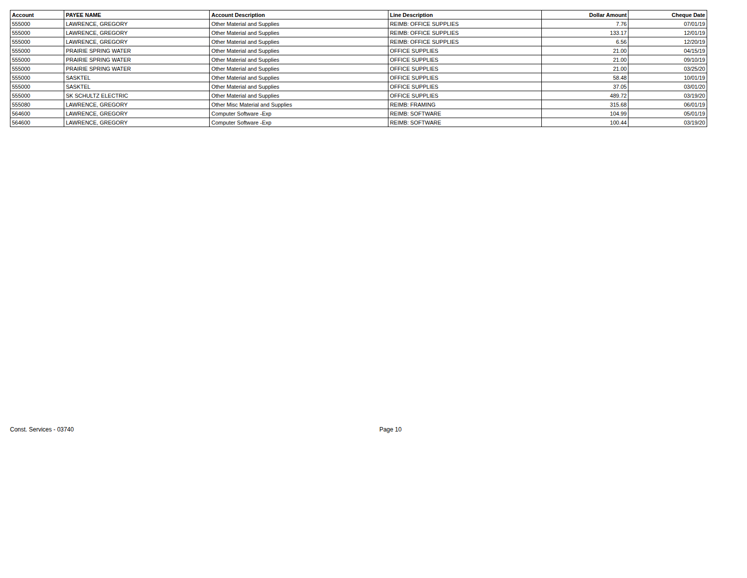| Account | PAYEE NAME | Account Description | Line Description | Dollar Amount | Cheque Date |
| --- | --- | --- | --- | --- | --- |
| 555000 | LAWRENCE, GREGORY | Other Material and Supplies | REIMB: OFFICE SUPPLIES | 7.76 | 07/01/19 |
| 555000 | LAWRENCE, GREGORY | Other Material and Supplies | REIMB: OFFICE SUPPLIES | 133.17 | 12/01/19 |
| 555000 | LAWRENCE, GREGORY | Other Material and Supplies | REIMB: OFFICE SUPPLIES | 6.56 | 12/20/19 |
| 555000 | PRAIRIE SPRING WATER | Other Material and Supplies | OFFICE SUPPLIES | 21.00 | 04/15/19 |
| 555000 | PRAIRIE SPRING WATER | Other Material and Supplies | OFFICE SUPPLIES | 21.00 | 09/10/19 |
| 555000 | PRAIRIE SPRING WATER | Other Material and Supplies | OFFICE SUPPLIES | 21.00 | 03/25/20 |
| 555000 | SASKTEL | Other Material and Supplies | OFFICE SUPPLIES | 58.48 | 10/01/19 |
| 555000 | SASKTEL | Other Material and Supplies | OFFICE SUPPLIES | 37.05 | 03/01/20 |
| 555000 | SK SCHULTZ ELECTRIC | Other Material and Supplies | OFFICE SUPPLIES | 489.72 | 03/19/20 |
| 555080 | LAWRENCE, GREGORY | Other Misc Material and Supplies | REIMB: FRAMING | 315.68 | 06/01/19 |
| 564600 | LAWRENCE, GREGORY | Computer Software -Exp | REIMB: SOFTWARE | 104.99 | 05/01/19 |
| 564600 | LAWRENCE, GREGORY | Computer Software -Exp | REIMB: SOFTWARE | 100.44 | 03/19/20 |
Const. Services - 03740 Page 10